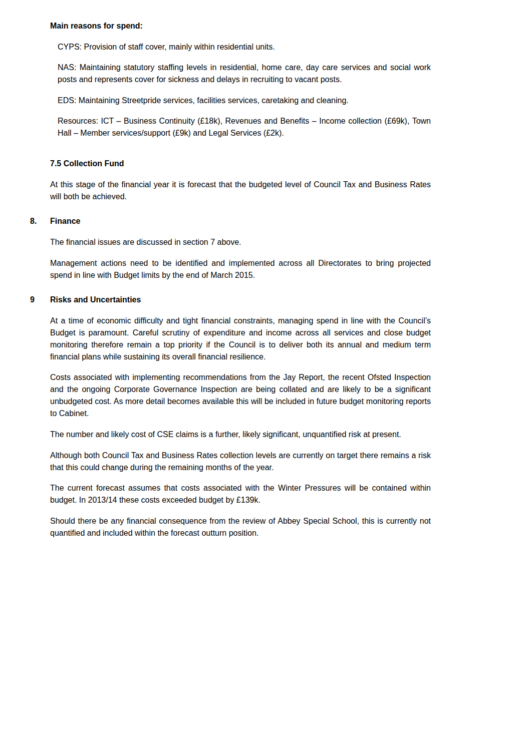Main reasons for spend:
CYPS: Provision of staff cover, mainly within residential units.
NAS: Maintaining statutory staffing levels in residential, home care, day care services and social work posts and represents cover for sickness and delays in recruiting to vacant posts.
EDS: Maintaining Streetpride services, facilities services, caretaking and cleaning.
Resources: ICT – Business Continuity (£18k), Revenues and Benefits – Income collection (£69k), Town Hall – Member services/support (£9k) and Legal Services (£2k).
7.5 Collection Fund
At this stage of the financial year it is forecast that the budgeted level of Council Tax and Business Rates will both be achieved.
8.
Finance
The financial issues are discussed in section 7 above.
Management actions need to be identified and implemented across all Directorates to bring projected spend in line with Budget limits by the end of March 2015.
9
Risks and Uncertainties
At a time of economic difficulty and tight financial constraints, managing spend in line with the Council’s Budget is paramount. Careful scrutiny of expenditure and income across all services and close budget monitoring therefore remain a top priority if the Council is to deliver both its annual and medium term financial plans while sustaining its overall financial resilience.
Costs associated with implementing recommendations from the Jay Report, the recent Ofsted Inspection and the ongoing Corporate Governance Inspection are being collated and are likely to be a significant unbudgeted cost. As more detail becomes available this will be included in future budget monitoring reports to Cabinet.
The number and likely cost of CSE claims is a further, likely significant, unquantified risk at present.
Although both Council Tax and Business Rates collection levels are currently on target there remains a risk that this could change during the remaining months of the year.
The current forecast assumes that costs associated with the Winter Pressures will be contained within budget. In 2013/14 these costs exceeded budget by £139k.
Should there be any financial consequence from the review of Abbey Special School, this is currently not quantified and included within the forecast outturn position.